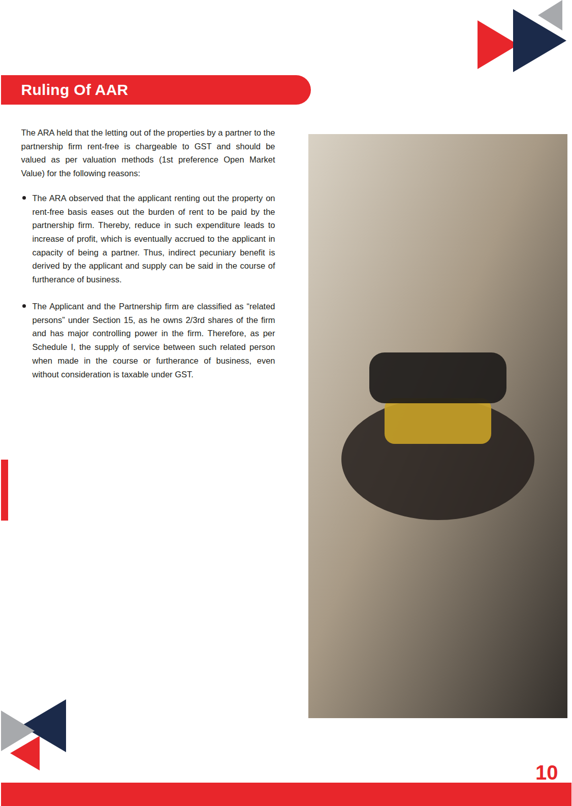Ruling Of AAR
The ARA held that the letting out of the properties by a partner to the partnership firm rent-free is chargeable to GST and should be valued as per valuation methods (1st preference Open Market Value) for the following reasons:
The ARA observed that the applicant renting out the property on rent-free basis eases out the burden of rent to be paid by the partnership firm. Thereby, reduce in such expenditure leads to increase of profit, which is eventually accrued to the applicant in capacity of being a partner. Thus, indirect pecuniary benefit is derived by the applicant and supply can be said in the course of furtherance of business.
The Applicant and the Partnership firm are classified as “related persons” under Section 15, as he owns 2/3rd shares of the firm and has major controlling power in the firm. Therefore, as per Schedule I, the supply of service between such related person when made in the course or furtherance of business, even without consideration is taxable under GST.
10